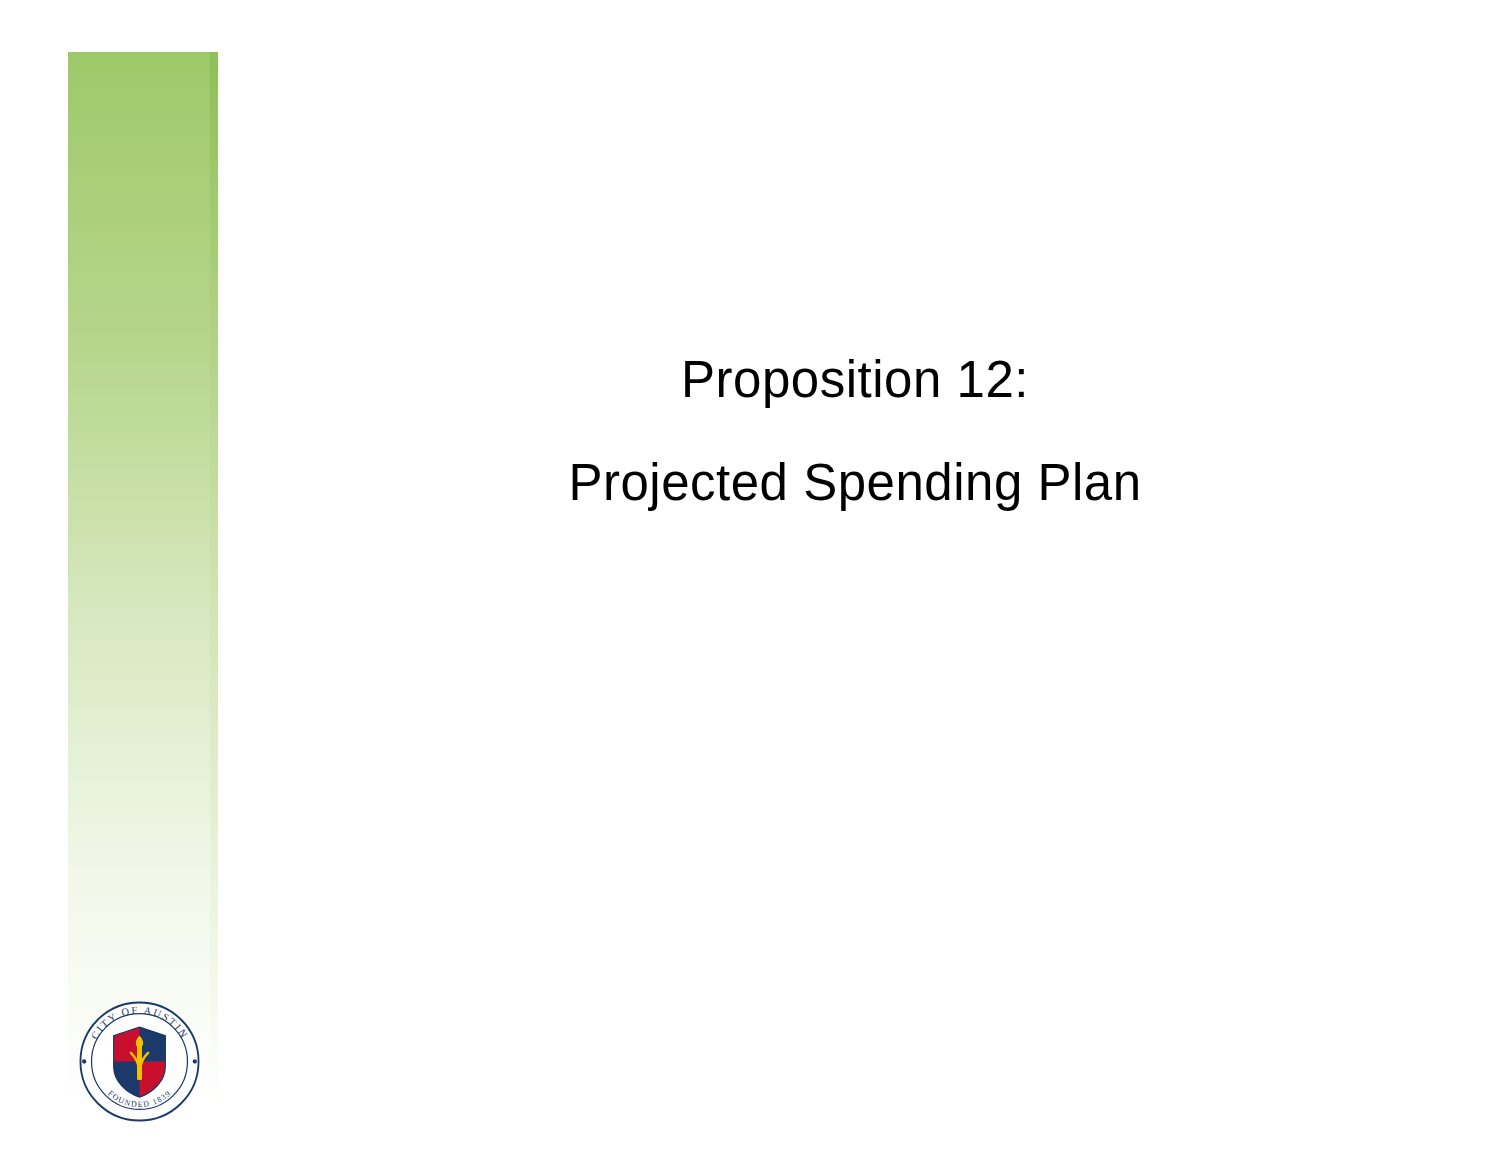Proposition 12:
Projected Spending Plan
CITY OF AUSTIN FOUNDED 1839